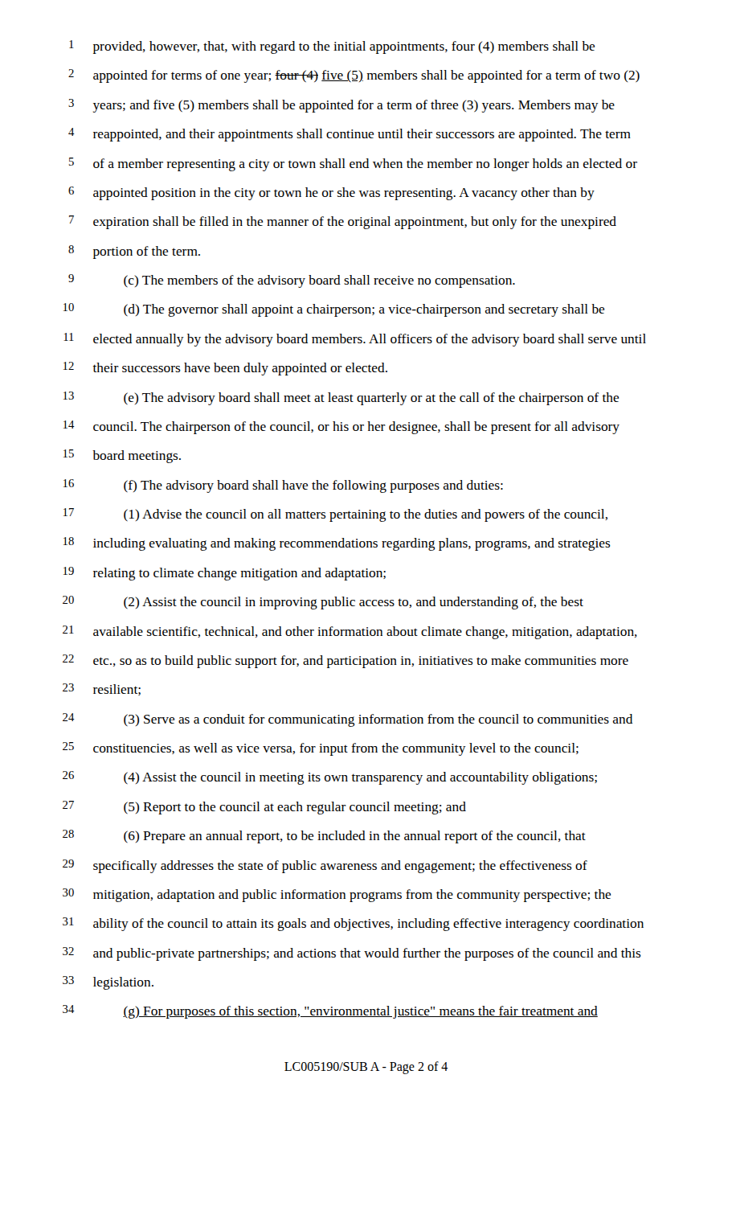provided, however, that, with regard to the initial appointments, four (4) members shall be
appointed for terms of one year; four (4) five (5) members shall be appointed for a term of two (2)
years; and five (5) members shall be appointed for a term of three (3) years. Members may be
reappointed, and their appointments shall continue until their successors are appointed. The term
of a member representing a city or town shall end when the member no longer holds an elected or
appointed position in the city or town he or she was representing. A vacancy other than by
expiration shall be filled in the manner of the original appointment, but only for the unexpired
portion of the term.
(c) The members of the advisory board shall receive no compensation.
(d) The governor shall appoint a chairperson; a vice-chairperson and secretary shall be
elected annually by the advisory board members. All officers of the advisory board shall serve until
their successors have been duly appointed or elected.
(e) The advisory board shall meet at least quarterly or at the call of the chairperson of the
council. The chairperson of the council, or his or her designee, shall be present for all advisory
board meetings.
(f) The advisory board shall have the following purposes and duties:
(1) Advise the council on all matters pertaining to the duties and powers of the council,
including evaluating and making recommendations regarding plans, programs, and strategies
relating to climate change mitigation and adaptation;
(2) Assist the council in improving public access to, and understanding of, the best
available scientific, technical, and other information about climate change, mitigation, adaptation,
etc., so as to build public support for, and participation in, initiatives to make communities more
resilient;
(3) Serve as a conduit for communicating information from the council to communities and
constituencies, as well as vice versa, for input from the community level to the council;
(4) Assist the council in meeting its own transparency and accountability obligations;
(5) Report to the council at each regular council meeting; and
(6) Prepare an annual report, to be included in the annual report of the council, that
specifically addresses the state of public awareness and engagement; the effectiveness of
mitigation, adaptation and public information programs from the community perspective; the
ability of the council to attain its goals and objectives, including effective interagency coordination
and public-private partnerships; and actions that would further the purposes of the council and this
legislation.
(g) For purposes of this section, "environmental justice" means the fair treatment and
LC005190/SUB A - Page 2 of 4